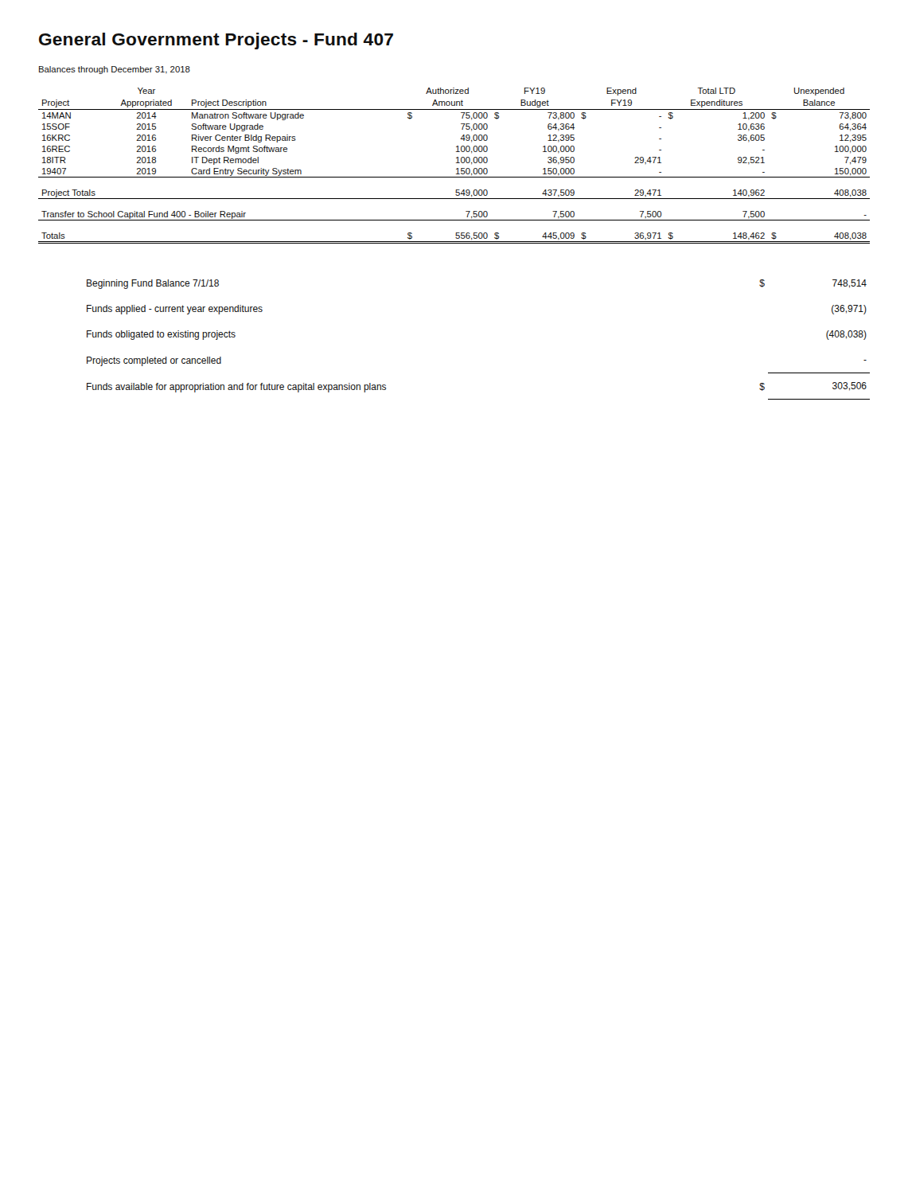General Government Projects - Fund 407
Balances through December 31, 2018
| | Year | | Authorized | FY19 | Expend | Total LTD | Unexpended |
| --- | --- | --- | --- | --- | --- | --- | --- |
| Project | Appropriated | Project Description | Amount | Budget | FY19 | Expenditures | Balance |
| 14MAN | 2014 | Manatron Software Upgrade | $ | 75,000 | $ | 73,800 | $ | - | $ | 1,200 | $ | 73,800 |
| 15SOF | 2015 | Software Upgrade | | 75,000 | | 64,364 | | - | | 10,636 | | 64,364 |
| 16KRC | 2016 | River Center Bldg Repairs | | 49,000 | | 12,395 | | - | | 36,605 | | 12,395 |
| 16REC | 2016 | Records Mgmt Software | | 100,000 | | 100,000 | | - | | - | | 100,000 |
| 18ITR | 2018 | IT Dept Remodel | | 100,000 | | 36,950 | | 29,471 | | 92,521 | | 7,479 |
| 19407 | 2019 | Card Entry Security System | | 150,000 | | 150,000 | | - | | - | | 150,000 |
| Project Totals | | 549,000 | | 437,509 | | 29,471 | | 140,962 | | 408,038 |
| Transfer to School Capital Fund 400 - Boiler Repair | | 7,500 | | 7,500 | | 7,500 | | 7,500 | | - |
| Totals | $ | 556,500 | $ | 445,009 | $ | 36,971 | $ | 148,462 | $ | 408,038 |
| Beginning Fund Balance 7/1/18 | $ | 748,514 |
| Funds applied - current year expenditures | | (36,971) |
| Funds obligated to existing projects | | (408,038) |
| Projects completed or cancelled | | - |
| Funds available for appropriation and for future capital expansion plans | $ | 303,506 |